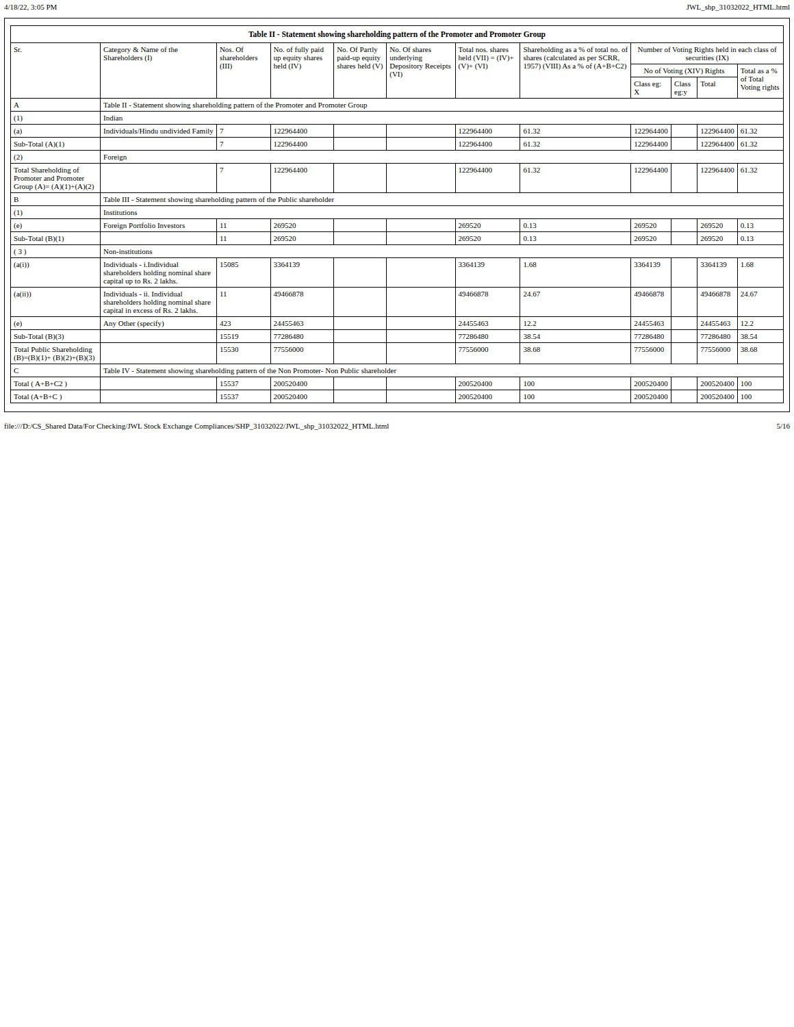4/18/22, 3:05 PM
JWL_shp_31032022_HTML.html
Table II - Statement showing shareholding pattern of the Promoter and Promoter Group
| Sr. | Category & Name of the Shareholders (I) | Nos. Of shareholders (III) | No. of fully paid up equity shares held (IV) | No. Of Partly paid-up equity shares held (V) | No. Of shares underlying Depository Receipts (VI) | Total nos. shares held (VII) = (IV)+(V)+ (VI) | Shareholding as a % of total no. of shares (calculated as per SCRR, 1957) (VIII) As a % of (A+B+C2) | Number of Voting Rights held in each class of securities (IX) |
| --- | --- | --- | --- | --- | --- | --- | --- | --- |
| No of Voting (XIV) Rights | Total as a % of Total Voting rights |
| Class eg: X | Class eg:y | Total |
| A | Table II - Statement showing shareholding pattern of the Promoter and Promoter Group |
| (1) | Indian |
| (a) | Individuals/Hindu undivided Family | 7 | 122964400 | | | 122964400 | 61.32 | 122964400 | | 122964400 | 61.32 |
| Sub-Total (A)(1) | | 7 | 122964400 | | | 122964400 | 61.32 | 122964400 | | 122964400 | 61.32 |
| (2) | Foreign |
| Total Shareholding of Promoter and Promoter Group (A)= (A)(1)+(A)(2) | | 7 | 122964400 | | | 122964400 | 61.32 | 122964400 | | 122964400 | 61.32 |
| B | Table III - Statement showing shareholding pattern of the Public shareholder |
| (1) | Institutions |
| (e) | Foreign Portfolio Investors | 11 | 269520 | | | 269520 | 0.13 | 269520 | | 269520 | 0.13 |
| Sub-Total (B)(1) | | 11 | 269520 | | | 269520 | 0.13 | 269520 | | 269520 | 0.13 |
| ( 3 ) | Non-institutions |
| (a(i)) | Individuals - i.Individual shareholders holding nominal share capital up to Rs. 2 lakhs. | 15085 | 3364139 | | | 3364139 | 1.68 | 3364139 | | 3364139 | 1.68 |
| (a(ii)) | Individuals - ii. Individual shareholders holding nominal share capital in excess of Rs. 2 lakhs. | 11 | 49466878 | | | 49466878 | 24.67 | 49466878 | | 49466878 | 24.67 |
| (e) | Any Other (specify) | 423 | 24455463 | | | 24455463 | 12.2 | 24455463 | | 24455463 | 12.2 |
| Sub-Total (B)(3) | | 15519 | 77286480 | | | 77286480 | 38.54 | 77286480 | | 77286480 | 38.54 |
| Total Public Shareholding (B)=(B)(1)+ (B)(2)+(B)(3) | | 15530 | 77556000 | | | 77556000 | 38.68 | 77556000 | | 77556000 | 38.68 |
| C | Table IV - Statement showing shareholding pattern of the Non Promoter- Non Public shareholder |
| Total ( A+B+C2 ) | | 15537 | 200520400 | | | 200520400 | 100 | 200520400 | | 200520400 | 100 |
| Total (A+B+C ) | | 15537 | 200520400 | | | 200520400 | 100 | 200520400 | | 200520400 | 100 |
file:///D:/CS_Shared Data/For Checking/JWL Stock Exchange Compliances/SHP_31032022/JWL_shp_31032022_HTML.html
5/16